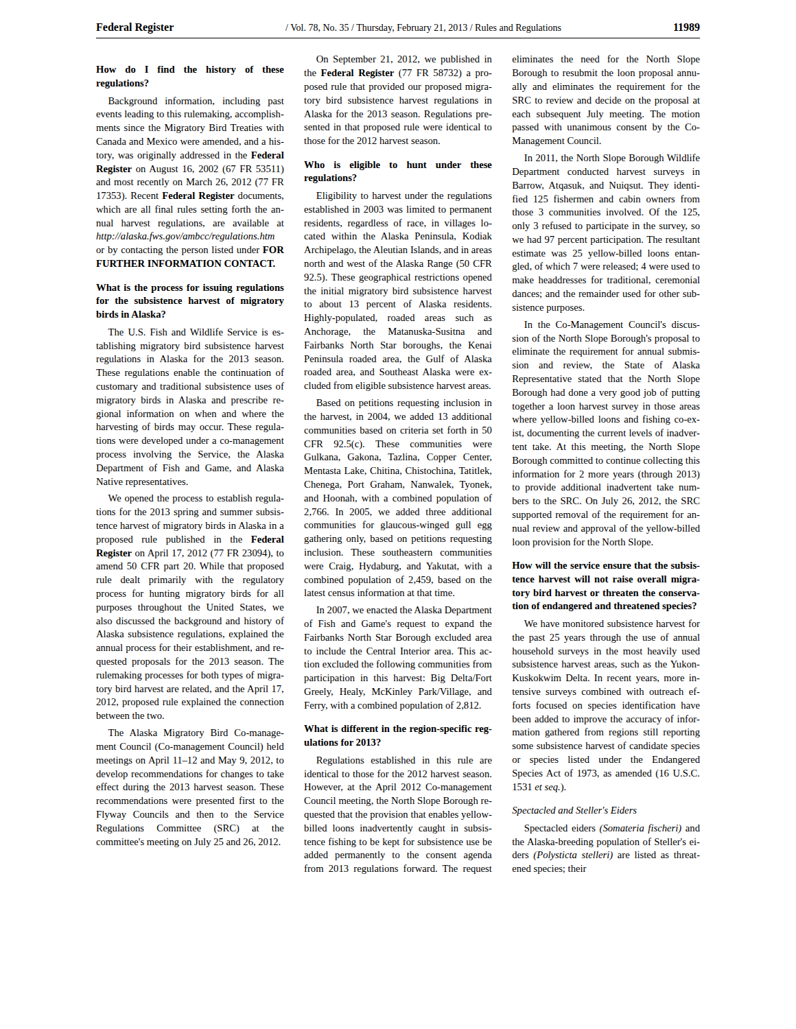Federal Register / Vol. 78, No. 35 / Thursday, February 21, 2013 / Rules and Regulations 11989
How do I find the history of these regulations?
Background information, including past events leading to this rulemaking, accomplishments since the Migratory Bird Treaties with Canada and Mexico were amended, and a history, was originally addressed in the Federal Register on August 16, 2002 (67 FR 53511) and most recently on March 26, 2012 (77 FR 17353). Recent Federal Register documents, which are all final rules setting forth the annual harvest regulations, are available at http://alaska.fws.gov/ambcc/regulations.htm or by contacting the person listed under FOR FURTHER INFORMATION CONTACT.
What is the process for issuing regulations for the subsistence harvest of migratory birds in Alaska?
The U.S. Fish and Wildlife Service is establishing migratory bird subsistence harvest regulations in Alaska for the 2013 season. These regulations enable the continuation of customary and traditional subsistence uses of migratory birds in Alaska and prescribe regional information on when and where the harvesting of birds may occur. These regulations were developed under a co-management process involving the Service, the Alaska Department of Fish and Game, and Alaska Native representatives.
We opened the process to establish regulations for the 2013 spring and summer subsistence harvest of migratory birds in Alaska in a proposed rule published in the Federal Register on April 17, 2012 (77 FR 23094), to amend 50 CFR part 20. While that proposed rule dealt primarily with the regulatory process for hunting migratory birds for all purposes throughout the United States, we also discussed the background and history of Alaska subsistence regulations, explained the annual process for their establishment, and requested proposals for the 2013 season. The rulemaking processes for both types of migratory bird harvest are related, and the April 17, 2012, proposed rule explained the connection between the two.
The Alaska Migratory Bird Co-management Council (Co-management Council) held meetings on April 11–12 and May 9, 2012, to develop recommendations for changes to take effect during the 2013 harvest season. These recommendations were presented first to the Flyway Councils and then to the Service Regulations Committee (SRC) at the committee's meeting on July 25 and 26, 2012.
On September 21, 2012, we published in the Federal Register (77 FR 58732) a proposed rule that provided our proposed migratory bird subsistence harvest regulations in Alaska for the 2013 season. Regulations presented in that proposed rule were identical to those for the 2012 harvest season.
Who is eligible to hunt under these regulations?
Eligibility to harvest under the regulations established in 2003 was limited to permanent residents, regardless of race, in villages located within the Alaska Peninsula, Kodiak Archipelago, the Aleutian Islands, and in areas north and west of the Alaska Range (50 CFR 92.5). These geographical restrictions opened the initial migratory bird subsistence harvest to about 13 percent of Alaska residents. Highly-populated, roaded areas such as Anchorage, the Matanuska-Susitna and Fairbanks North Star boroughs, the Kenai Peninsula roaded area, the Gulf of Alaska roaded area, and Southeast Alaska were excluded from eligible subsistence harvest areas.
Based on petitions requesting inclusion in the harvest, in 2004, we added 13 additional communities based on criteria set forth in 50 CFR 92.5(c). These communities were Gulkana, Gakona, Tazlina, Copper Center, Mentasta Lake, Chitina, Chistochina, Tatitlek, Chenega, Port Graham, Nanwalek, Tyonek, and Hoonah, with a combined population of 2,766. In 2005, we added three additional communities for glaucous-winged gull egg gathering only, based on petitions requesting inclusion. These southeastern communities were Craig, Hydaburg, and Yakutat, with a combined population of 2,459, based on the latest census information at that time.
In 2007, we enacted the Alaska Department of Fish and Game's request to expand the Fairbanks North Star Borough excluded area to include the Central Interior area. This action excluded the following communities from participation in this harvest: Big Delta/Fort Greely, Healy, McKinley Park/Village, and Ferry, with a combined population of 2,812.
What is different in the region-specific regulations for 2013?
Regulations established in this rule are identical to those for the 2012 harvest season. However, at the April 2012 Co-management Council meeting, the North Slope Borough requested that the provision that enables yellow-billed loons inadvertently caught in subsistence fishing to be kept for subsistence use be added permanently to the consent agenda from 2013 regulations forward. The request eliminates the need for the North Slope Borough to resubmit the loon proposal annually and eliminates the requirement for the SRC to review and decide on the proposal at each subsequent July meeting. The motion passed with unanimous consent by the Co-Management Council.
In 2011, the North Slope Borough Wildlife Department conducted harvest surveys in Barrow, Atqasuk, and Nuiqsut. They identified 125 fishermen and cabin owners from those 3 communities involved. Of the 125, only 3 refused to participate in the survey, so we had 97 percent participation. The resultant estimate was 25 yellow-billed loons entangled, of which 7 were released; 4 were used to make headdresses for traditional, ceremonial dances; and the remainder used for other subsistence purposes.
In the Co-Management Council's discussion of the North Slope Borough's proposal to eliminate the requirement for annual submission and review, the State of Alaska Representative stated that the North Slope Borough had done a very good job of putting together a loon harvest survey in those areas where yellow-billed loons and fishing co-exist, documenting the current levels of inadvertent take. At this meeting, the North Slope Borough committed to continue collecting this information for 2 more years (through 2013) to provide additional inadvertent take numbers to the SRC. On July 26, 2012, the SRC supported removal of the requirement for annual review and approval of the yellow-billed loon provision for the North Slope.
How will the service ensure that the subsistence harvest will not raise overall migratory bird harvest or threaten the conservation of endangered and threatened species?
We have monitored subsistence harvest for the past 25 years through the use of annual household surveys in the most heavily used subsistence harvest areas, such as the Yukon-Kuskokwim Delta. In recent years, more intensive surveys combined with outreach efforts focused on species identification have been added to improve the accuracy of information gathered from regions still reporting some subsistence harvest of candidate species or species listed under the Endangered Species Act of 1973, as amended (16 U.S.C. 1531 et seq.).
Spectacled and Steller's Eiders
Spectacled eiders (Somateria fischeri) and the Alaska-breeding population of Steller's eiders (Polysticta stelleri) are listed as threatened species; their